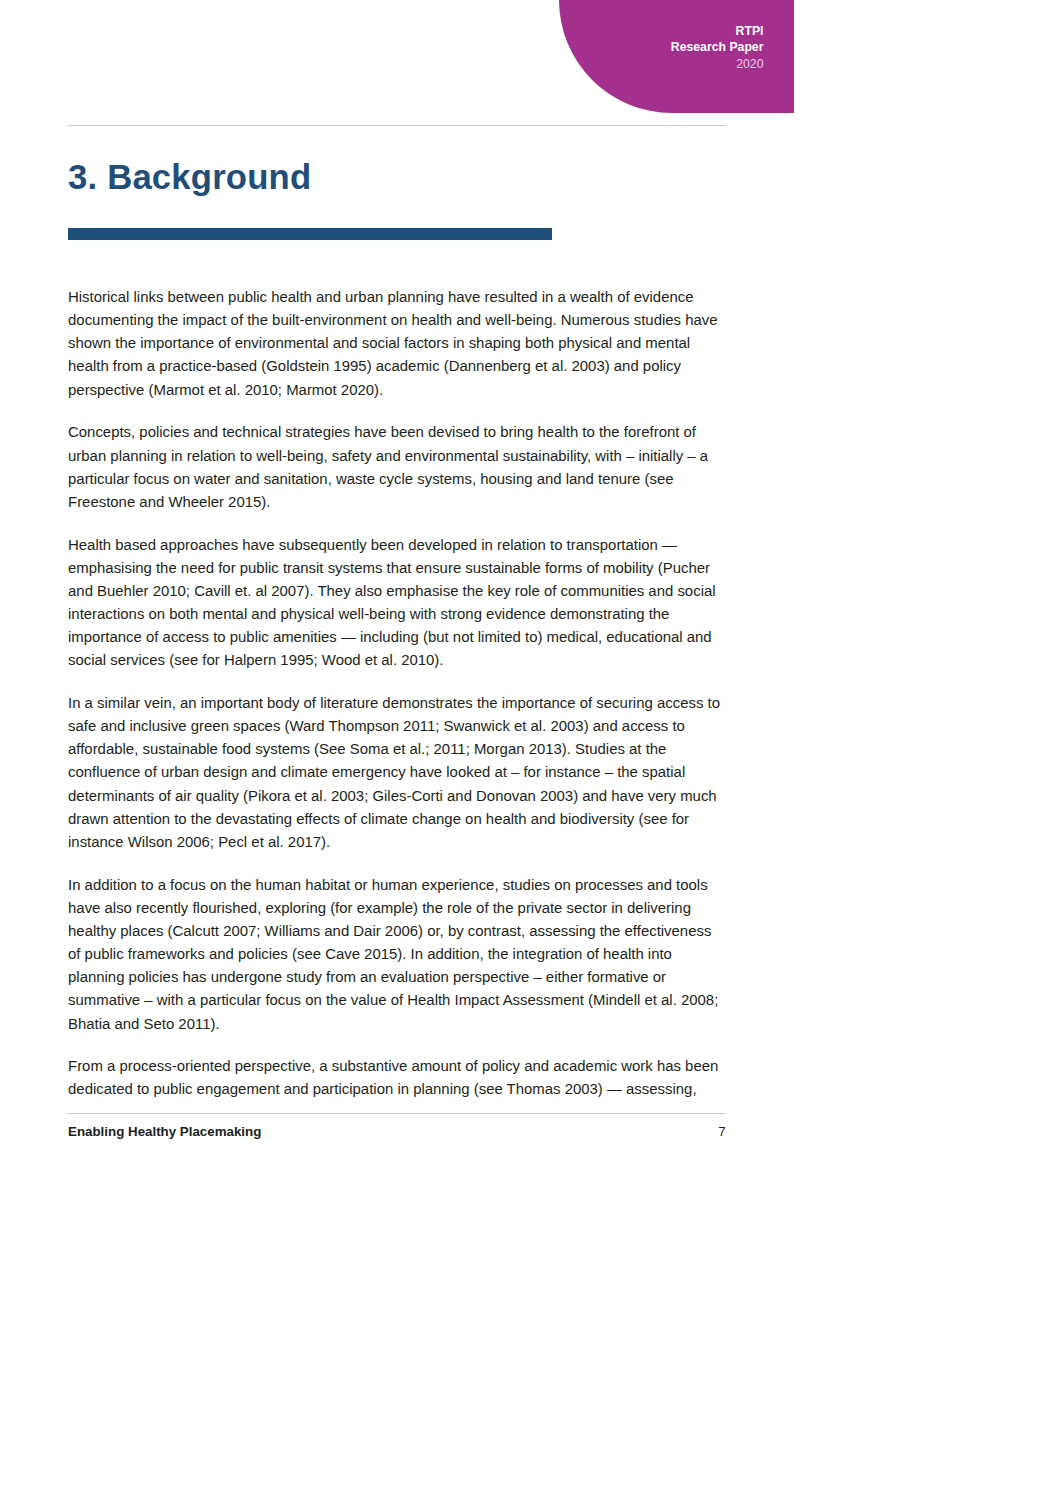RTPI
Research Paper
2020
3. Background
Historical links between public health and urban planning have resulted in a wealth of evidence documenting the impact of the built-environment on health and well-being. Numerous studies have shown the importance of environmental and social factors in shaping both physical and mental health from a practice-based (Goldstein 1995) academic (Dannenberg et al. 2003) and policy perspective (Marmot et al. 2010; Marmot 2020).
Concepts, policies and technical strategies have been devised to bring health to the forefront of urban planning in relation to well-being, safety and environmental sustainability, with – initially – a particular focus on water and sanitation, waste cycle systems, housing and land tenure (see Freestone and Wheeler 2015).
Health based approaches have subsequently been developed in relation to transportation — emphasising the need for public transit systems that ensure sustainable forms of mobility (Pucher and Buehler 2010; Cavill et. al 2007). They also emphasise the key role of communities and social interactions on both mental and physical well-being with strong evidence demonstrating the importance of access to public amenities — including (but not limited to) medical, educational and social services (see for Halpern 1995; Wood et al. 2010).
In a similar vein, an important body of literature demonstrates the importance of securing access to safe and inclusive green spaces (Ward Thompson 2011; Swanwick et al. 2003) and access to affordable, sustainable food systems (See Soma et al.; 2011; Morgan 2013). Studies at the confluence of urban design and climate emergency have looked at – for instance – the spatial determinants of air quality (Pikora et al. 2003; Giles-Corti and Donovan 2003) and have very much drawn attention to the devastating effects of climate change on health and biodiversity (see for instance Wilson 2006; Pecl et al. 2017).
In addition to a focus on the human habitat or human experience, studies on processes and tools have also recently flourished, exploring (for example) the role of the private sector in delivering healthy places (Calcutt 2007; Williams and Dair 2006) or, by contrast, assessing the effectiveness of public frameworks and policies (see Cave 2015). In addition, the integration of health into planning policies has undergone study from an evaluation perspective – either formative or summative – with a particular focus on the value of Health Impact Assessment (Mindell et al. 2008; Bhatia and Seto 2011).
From a process-oriented perspective, a substantive amount of policy and academic work has been dedicated to public engagement and participation in planning (see Thomas 2003) — assessing,
Enabling Healthy Placemaking 7